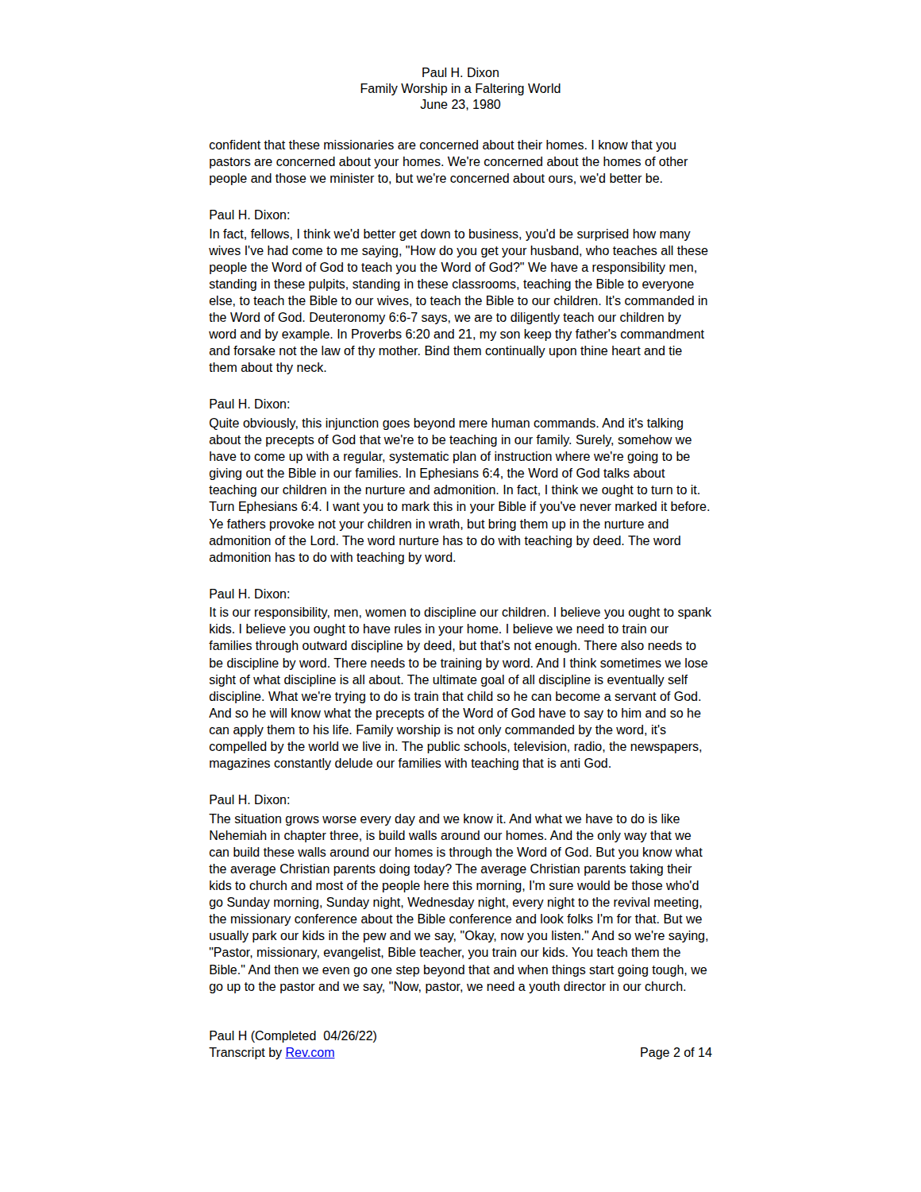Paul H. Dixon Family Worship in a Faltering World June 23, 1980
confident that these missionaries are concerned about their homes. I know that you pastors are concerned about your homes. We're concerned about the homes of other people and those we minister to, but we're concerned about ours, we'd better be.
Paul H. Dixon:
In fact, fellows, I think we'd better get down to business, you'd be surprised how many wives I've had come to me saying, "How do you get your husband, who teaches all these people the Word of God to teach you the Word of God?" We have a responsibility men, standing in these pulpits, standing in these classrooms, teaching the Bible to everyone else, to teach the Bible to our wives, to teach the Bible to our children. It's commanded in the Word of God. Deuteronomy 6:6-7 says, we are to diligently teach our children by word and by example. In Proverbs 6:20 and 21, my son keep thy father's commandment and forsake not the law of thy mother. Bind them continually upon thine heart and tie them about thy neck.
Paul H. Dixon:
Quite obviously, this injunction goes beyond mere human commands. And it's talking about the precepts of God that we're to be teaching in our family. Surely, somehow we have to come up with a regular, systematic plan of instruction where we're going to be giving out the Bible in our families. In Ephesians 6:4, the Word of God talks about teaching our children in the nurture and admonition. In fact, I think we ought to turn to it. Turn Ephesians 6:4. I want you to mark this in your Bible if you've never marked it before. Ye fathers provoke not your children in wrath, but bring them up in the nurture and admonition of the Lord. The word nurture has to do with teaching by deed. The word admonition has to do with teaching by word.
Paul H. Dixon:
It is our responsibility, men, women to discipline our children. I believe you ought to spank kids. I believe you ought to have rules in your home. I believe we need to train our families through outward discipline by deed, but that's not enough. There also needs to be discipline by word. There needs to be training by word. And I think sometimes we lose sight of what discipline is all about. The ultimate goal of all discipline is eventually self discipline. What we're trying to do is train that child so he can become a servant of God. And so he will know what the precepts of the Word of God have to say to him and so he can apply them to his life. Family worship is not only commanded by the word, it's compelled by the world we live in. The public schools, television, radio, the newspapers, magazines constantly delude our families with teaching that is anti God.
Paul H. Dixon:
The situation grows worse every day and we know it. And what we have to do is like Nehemiah in chapter three, is build walls around our homes. And the only way that we can build these walls around our homes is through the Word of God. But you know what the average Christian parents doing today? The average Christian parents taking their kids to church and most of the people here this morning, I'm sure would be those who'd go Sunday morning, Sunday night, Wednesday night, every night to the revival meeting, the missionary conference about the Bible conference and look folks I'm for that. But we usually park our kids in the pew and we say, "Okay, now you listen." And so we're saying, "Pastor, missionary, evangelist, Bible teacher, you train our kids. You teach them the Bible." And then we even go one step beyond that and when things start going tough, we go up to the pastor and we say, "Now, pastor, we need a youth director in our church.
Paul H (Completed 04/26/22)
Transcript by Rev.com
Page 2 of 14